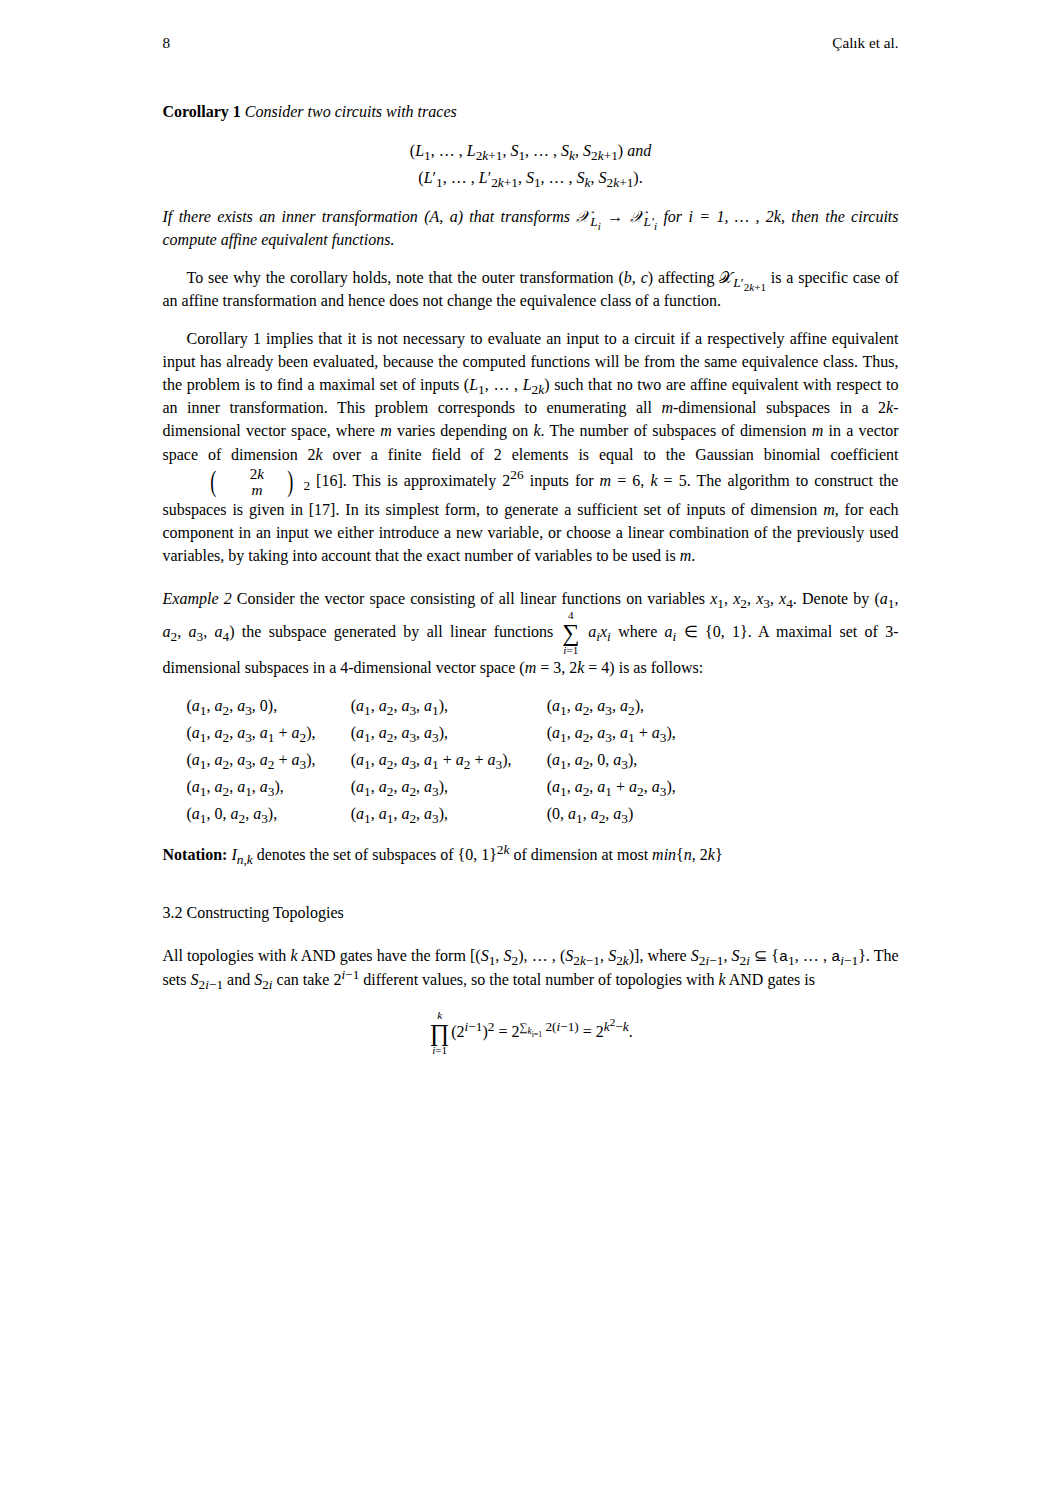8 Çalık et al.
Corollary 1 Consider two circuits with traces
(L1, … , L2k+1, S1, … , Sk, S2k+1) and
(L′1, … , L′2k+1, S1, … , Sk, S2k+1).
If there exists an inner transformation (A, a) that transforms 𝒳Li → 𝒳L′i for i = 1, … , 2k, then the circuits compute affine equivalent functions.
To see why the corollary holds, note that the outer transformation (b, c) affecting 𝒳L′2k+1 is a specific case of an affine transformation and hence does not change the equivalence class of a function.
Corollary 1 implies that it is not necessary to evaluate an input to a circuit if a respectively affine equivalent input has already been evaluated, because the computed functions will be from the same equivalence class. Thus, the problem is to find a maximal set of inputs (L1, … , L2k) such that no two are affine equivalent with respect to an inner transformation. This problem corresponds to enumerating all m-dimensional subspaces in a 2k-dimensional vector space, where m varies depending on k. The number of subspaces of dimension m in a vector space of dimension 2k over a finite field of 2 elements is equal to the Gaussian binomial coefficient (2k m)2 [16]. This is approximately 226 inputs for m = 6, k = 5. The algorithm to construct the subspaces is given in [17]. In its simplest form, to generate a sufficient set of inputs of dimension m, for each component in an input we either introduce a new variable, or choose a linear combination of the previously used variables, by taking into account that the exact number of variables to be used is m.
Example 2 Consider the vector space consisting of all linear functions on variables x1, x2, x3, x4. Denote by (a1, a2, a3, a4) the subspace generated by all linear functions 4∑i=1 aixi where ai ∈ {0, 1}. A maximal set of 3-dimensional subspaces in a 4-dimensional vector space (m = 3, 2k = 4) is as follows:
| ( a 1 , a 2 , a 3 , 0), | ( a 1 , a 2 , a 3 , a 1 ), | ( a 1 , a 2 , a 3 , a 2 ), |
| ( a 1 , a 2 , a 3 , a 1 + a 2 ), | ( a 1 , a 2 , a 3 , a 3 ), | ( a 1 , a 2 , a 3 , a 1 + a 3 ), |
| ( a 1 , a 2 , a 3 , a 2 + a 3 ), | ( a 1 , a 2 , a 3 , a 1 + a 2 + a 3 ), | ( a 1 , a 2 , 0, a 3 ), |
| ( a 1 , a 2 , a 1 , a 3 ), | ( a 1 , a 2 , a 2 , a 3 ), | ( a 1 , a 2 , a 1 + a 2 , a 3 ), |
| ( a 1 , 0, a 2 , a 3 ), | ( a 1 , a 1 , a 2 , a 3 ), | (0, a 1 , a 2 , a 3 ) |
Notation: In,k denotes the set of subspaces of {0, 1}2k of dimension at most min{n, 2k}
3.2 Constructing Topologies
All topologies with k AND gates have the form [(S1, S2), … , (S2k−1, S2k)], where S2i−1, S2i ⊆ {a1, … , ai−1}. The sets S2i−1 and S2i can take 2i−1 different values, so the total number of topologies with k AND gates is
k∏i=1(2i−1)2 = 2∑ki=1 2(i−1) = 2k2−k.